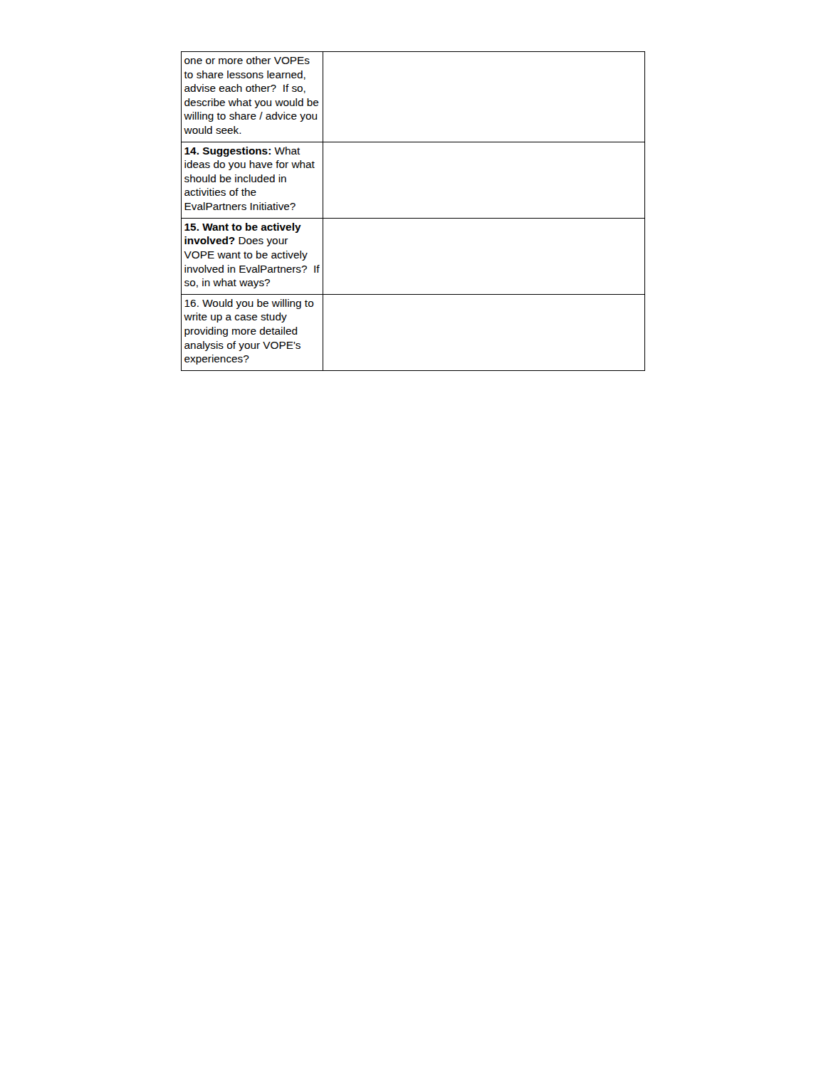| one or more other VOPEs to share lessons learned, advise each other? If so, describe what you would be willing to share / advice you would seek. | |
| 14. Suggestions: What ideas do you have for what should be included in activities of the EvalPartners Initiative? | |
| 15. Want to be actively involved? Does your VOPE want to be actively involved in EvalPartners? If so, in what ways? | |
| 16. Would you be willing to write up a case study providing more detailed analysis of your VOPE's experiences? | |